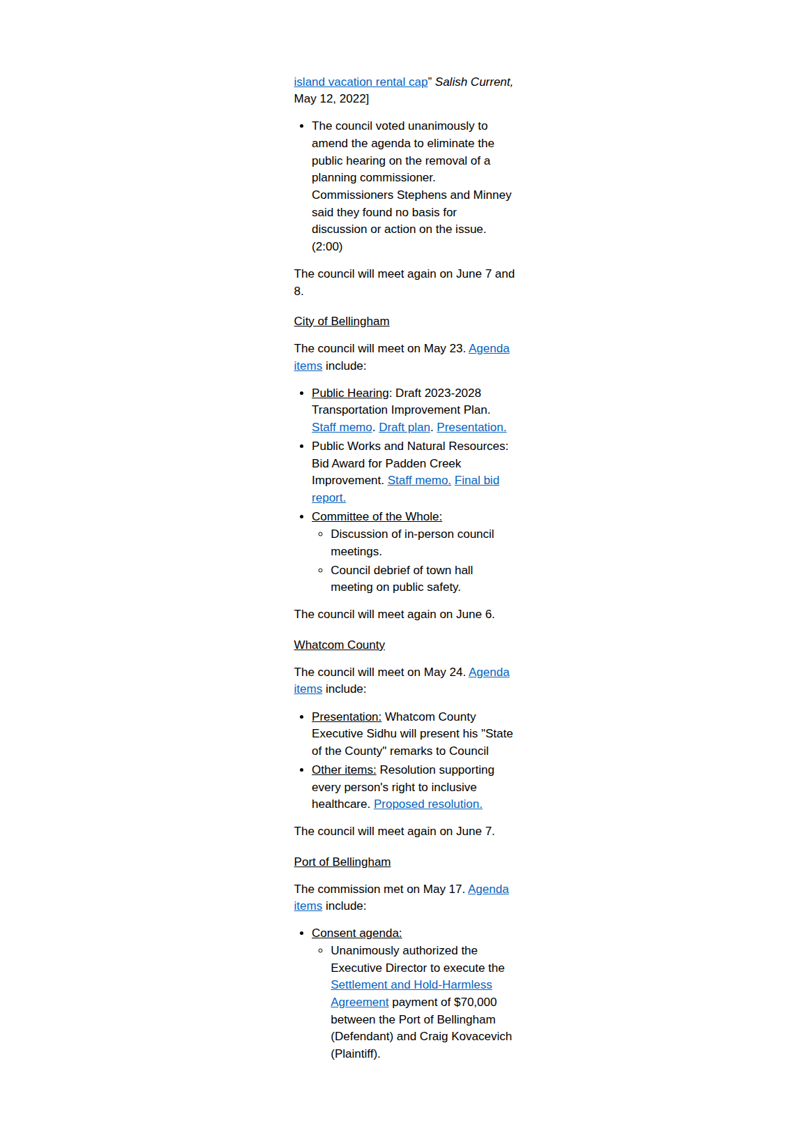island vacation rental cap” Salish Current, May 12, 2022]
The council voted unanimously to amend the agenda to eliminate the public hearing on the removal of a planning commissioner. Commissioners Stephens and Minney said they found no basis for discussion or action on the issue. (2:00)
The council will meet again on June 7 and 8.
City of Bellingham
The council will meet on May 23. Agenda items include:
Public Hearing: Draft 2023-2028 Transportation Improvement Plan. Staff memo. Draft plan. Presentation.
Public Works and Natural Resources: Bid Award for Padden Creek Improvement. Staff memo. Final bid report.
Committee of the Whole:
Discussion of in-person council meetings.
Council debrief of town hall meeting on public safety.
The council will meet again on June 6.
Whatcom County
The council will meet on May 24. Agenda items include:
Presentation: Whatcom County Executive Sidhu will present his "State of the County" remarks to Council
Other items: Resolution supporting every person's right to inclusive healthcare. Proposed resolution.
The council will meet again on June 7.
Port of Bellingham
The commission met on May 17. Agenda items include:
Consent agenda:
Unanimously authorized the Executive Director to execute the Settlement and Hold-Harmless Agreement payment of $70,000 between the Port of Bellingham (Defendant) and Craig Kovacevich (Plaintiff).